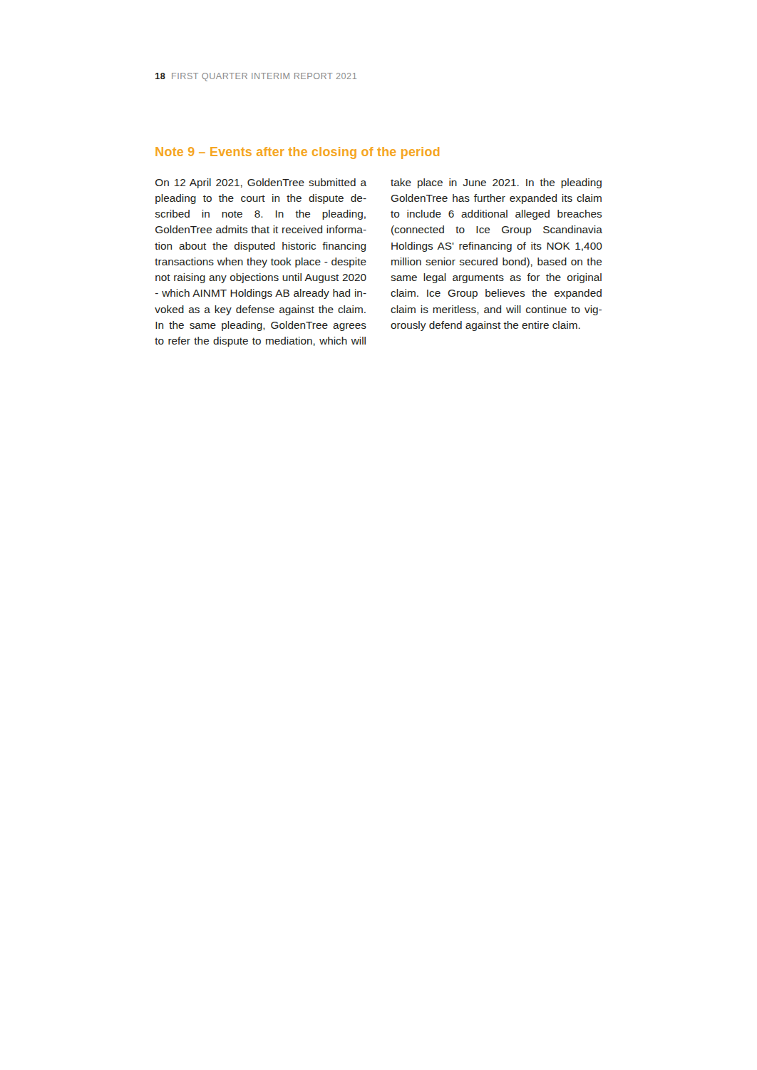18 FIRST QUARTER INTERIM REPORT 2021
Note 9 – Events after the closing of the period
On 12 April 2021, GoldenTree submitted a pleading to the court in the dispute described in note 8. In the pleading, GoldenTree admits that it received information about the disputed historic financing transactions when they took place - despite not raising any objections until August 2020 - which AINMT Holdings AB already had invoked as a key defense against the claim. In the same pleading, GoldenTree agrees to refer the dispute to mediation, which will take place in June 2021. In the pleading GoldenTree has further expanded its claim to include 6 additional alleged breaches (connected to Ice Group Scandinavia Holdings AS' refinancing of its NOK 1,400 million senior secured bond), based on the same legal arguments as for the original claim. Ice Group believes the expanded claim is meritless, and will continue to vigorously defend against the entire claim.